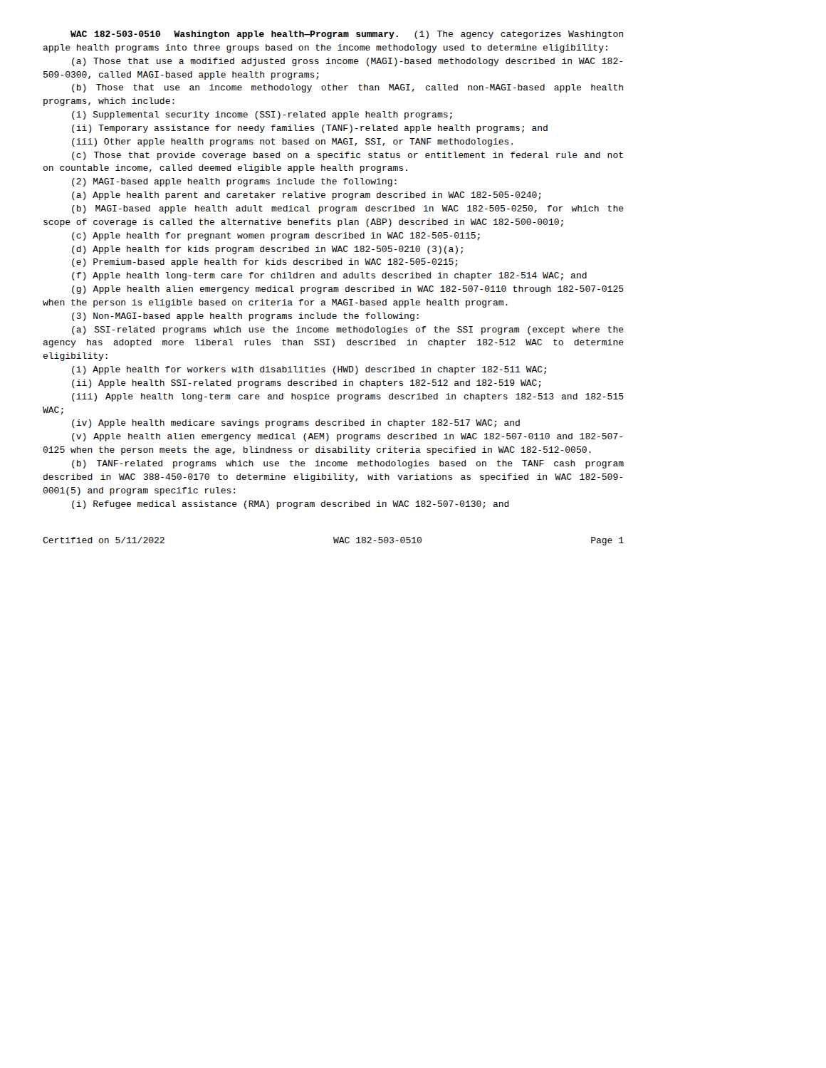WAC 182-503-0510 Washington apple health—Program summary. (1) The agency categorizes Washington apple health programs into three groups based on the income methodology used to determine eligibility:
(a) Those that use a modified adjusted gross income (MAGI)-based methodology described in WAC 182-509-0300, called MAGI-based apple health programs;
(b) Those that use an income methodology other than MAGI, called non-MAGI-based apple health programs, which include:
(i) Supplemental security income (SSI)-related apple health programs;
(ii) Temporary assistance for needy families (TANF)-related apple health programs; and
(iii) Other apple health programs not based on MAGI, SSI, or TANF methodologies.
(c) Those that provide coverage based on a specific status or entitlement in federal rule and not on countable income, called deemed eligible apple health programs.
(2) MAGI-based apple health programs include the following:
(a) Apple health parent and caretaker relative program described in WAC 182-505-0240;
(b) MAGI-based apple health adult medical program described in WAC 182-505-0250, for which the scope of coverage is called the alternative benefits plan (ABP) described in WAC 182-500-0010;
(c) Apple health for pregnant women program described in WAC 182-505-0115;
(d) Apple health for kids program described in WAC 182-505-0210 (3)(a);
(e) Premium-based apple health for kids described in WAC 182-505-0215;
(f) Apple health long-term care for children and adults described in chapter 182-514 WAC; and
(g) Apple health alien emergency medical program described in WAC 182-507-0110 through 182-507-0125 when the person is eligible based on criteria for a MAGI-based apple health program.
(3) Non-MAGI-based apple health programs include the following:
(a) SSI-related programs which use the income methodologies of the SSI program (except where the agency has adopted more liberal rules than SSI) described in chapter 182-512 WAC to determine eligibility:
(i) Apple health for workers with disabilities (HWD) described in chapter 182-511 WAC;
(ii) Apple health SSI-related programs described in chapters 182-512 and 182-519 WAC;
(iii) Apple health long-term care and hospice programs described in chapters 182-513 and 182-515 WAC;
(iv) Apple health medicare savings programs described in chapter 182-517 WAC; and
(v) Apple health alien emergency medical (AEM) programs described in WAC 182-507-0110 and 182-507-0125 when the person meets the age, blindness or disability criteria specified in WAC 182-512-0050.
(b) TANF-related programs which use the income methodologies based on the TANF cash program described in WAC 388-450-0170 to determine eligibility, with variations as specified in WAC 182-509-0001(5) and program specific rules:
(i) Refugee medical assistance (RMA) program described in WAC 182-507-0130; and
Certified on 5/11/2022 WAC 182-503-0510 Page 1